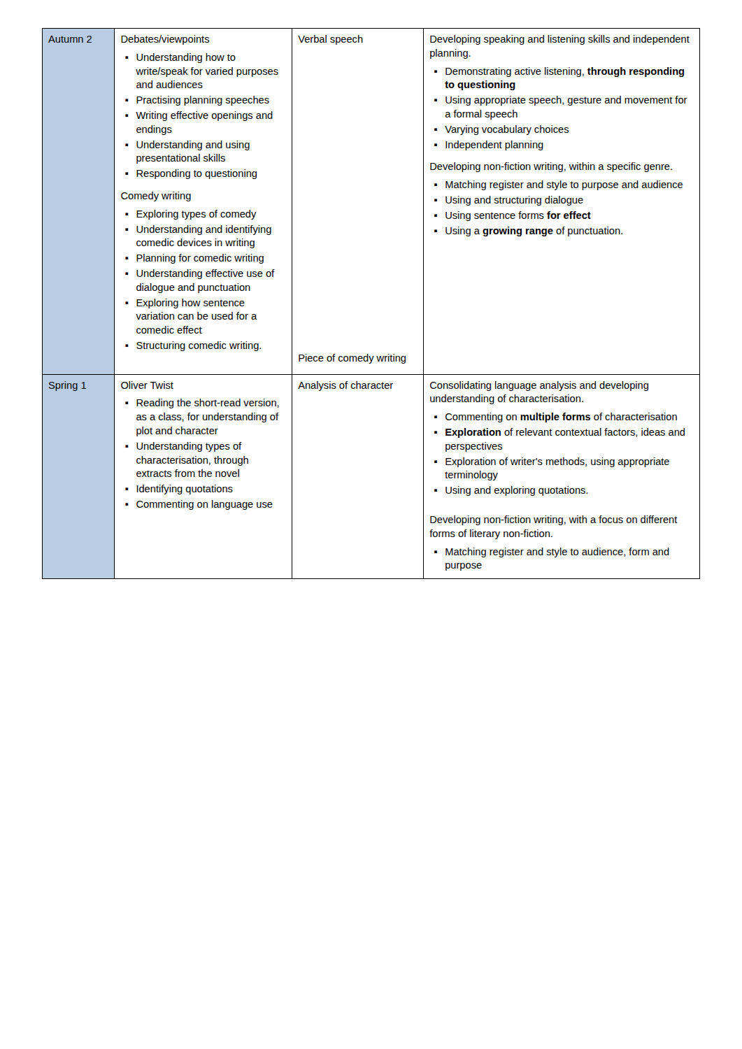| Autumn 2 | Debates/viewpoints Understanding how to write/speak for varied purposes and audiences Practising planning speeches Writing effective openings and endings Understanding and using presentational skills Responding to questioning Comedy writing Exploring types of comedy Understanding and identifying comedic devices in writing Planning for comedic writing Understanding effective use of dialogue and punctuation Exploring how sentence variation can be used for a comedic effect Structuring comedic writing. | Verbal speech Piece of comedy writing | Developing speaking and listening skills and independent planning. Demonstrating active listening, through responding to questioning Using appropriate speech, gesture and movement for a formal speech Varying vocabulary choices Independent planning Developing non-fiction writing, within a specific genre. Matching register and style to purpose and audience Using and structuring dialogue Using sentence forms for effect Using a growing range of punctuation. |
| Spring 1 | Oliver Twist Reading the short-read version, as a class, for understanding of plot and character Understanding types of characterisation, through extracts from the novel Identifying quotations Commenting on language use | Analysis of character | Consolidating language analysis and developing understanding of characterisation. Commenting on multiple forms of characterisation Exploration of relevant contextual factors, ideas and perspectives Exploration of writer's methods, using appropriate terminology Using and exploring quotations. Developing non-fiction writing, with a focus on different forms of literary non-fiction. Matching register and style to audience, form and purpose |